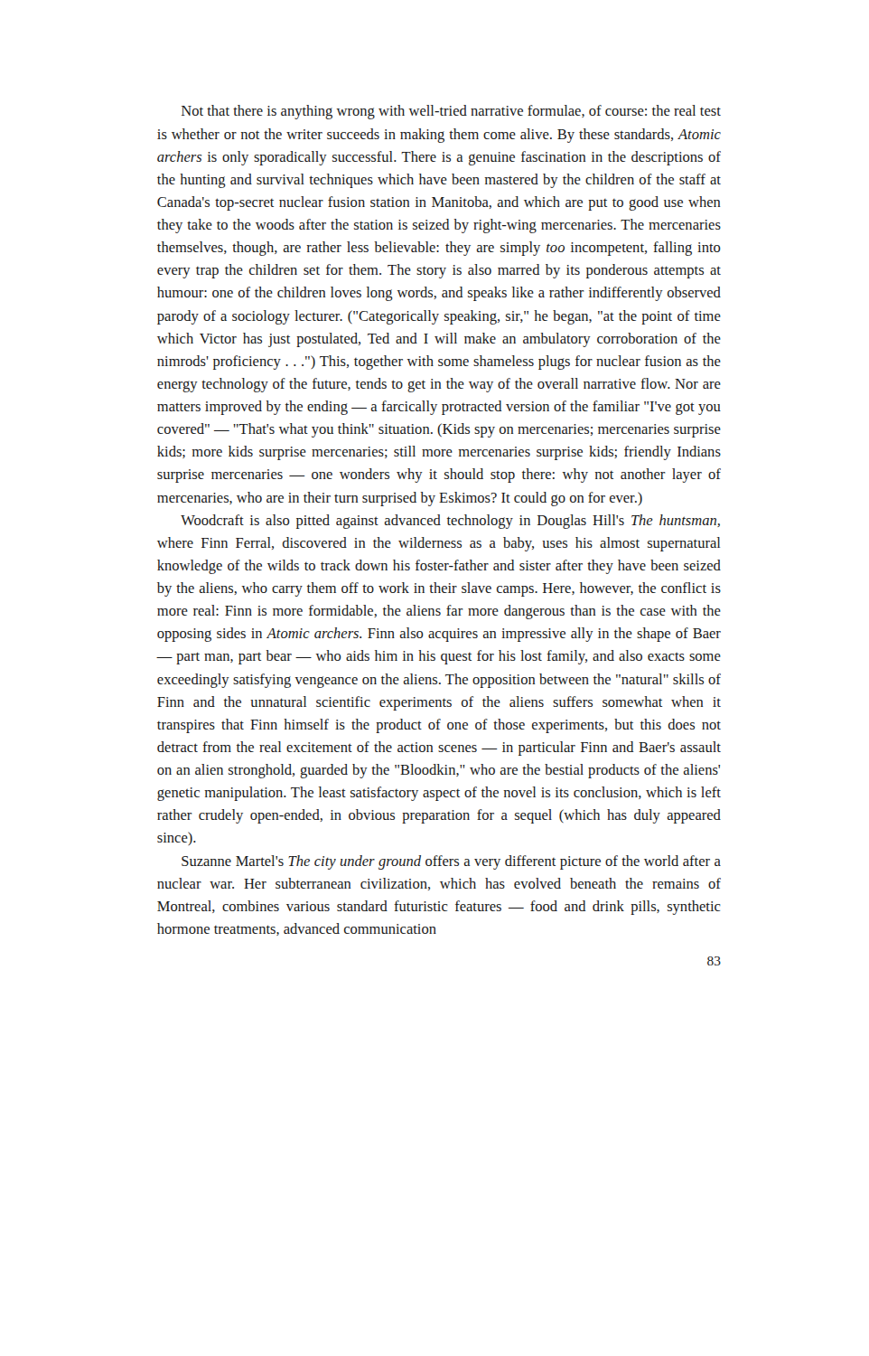Not that there is anything wrong with well-tried narrative formulae, of course: the real test is whether or not the writer succeeds in making them come alive. By these standards, Atomic archers is only sporadically successful. There is a genuine fascination in the descriptions of the hunting and survival techniques which have been mastered by the children of the staff at Canada's top-secret nuclear fusion station in Manitoba, and which are put to good use when they take to the woods after the station is seized by right-wing mercenaries. The mercenaries themselves, though, are rather less believable: they are simply too incompetent, falling into every trap the children set for them. The story is also marred by its ponderous attempts at humour: one of the children loves long words, and speaks like a rather indifferently observed parody of a sociology lecturer. ("Categorically speaking, sir," he began, "at the point of time which Victor has just postulated, Ted and I will make an ambulatory corroboration of the nimrods' proficiency . . .") This, together with some shameless plugs for nuclear fusion as the energy technology of the future, tends to get in the way of the overall narrative flow. Nor are matters improved by the ending — a farcically protracted version of the familiar "I've got you covered" — "That's what you think" situation. (Kids spy on mercenaries; mercenaries surprise kids; more kids surprise mercenaries; still more mercenaries surprise kids; friendly Indians surprise mercenaries — one wonders why it should stop there: why not another layer of mercenaries, who are in their turn surprised by Eskimos? It could go on for ever.)
Woodcraft is also pitted against advanced technology in Douglas Hill's The huntsman, where Finn Ferral, discovered in the wilderness as a baby, uses his almost supernatural knowledge of the wilds to track down his foster-father and sister after they have been seized by the aliens, who carry them off to work in their slave camps. Here, however, the conflict is more real: Finn is more formidable, the aliens far more dangerous than is the case with the opposing sides in Atomic archers. Finn also acquires an impressive ally in the shape of Baer — part man, part bear — who aids him in his quest for his lost family, and also exacts some exceedingly satisfying vengeance on the aliens. The opposition between the "natural" skills of Finn and the unnatural scientific experiments of the aliens suffers somewhat when it transpires that Finn himself is the product of one of those experiments, but this does not detract from the real excitement of the action scenes — in particular Finn and Baer's assault on an alien stronghold, guarded by the "Bloodkin," who are the bestial products of the aliens' genetic manipulation. The least satisfactory aspect of the novel is its conclusion, which is left rather crudely open-ended, in obvious preparation for a sequel (which has duly appeared since).
Suzanne Martel's The city under ground offers a very different picture of the world after a nuclear war. Her subterranean civilization, which has evolved beneath the remains of Montreal, combines various standard futuristic features — food and drink pills, synthetic hormone treatments, advanced communication
83